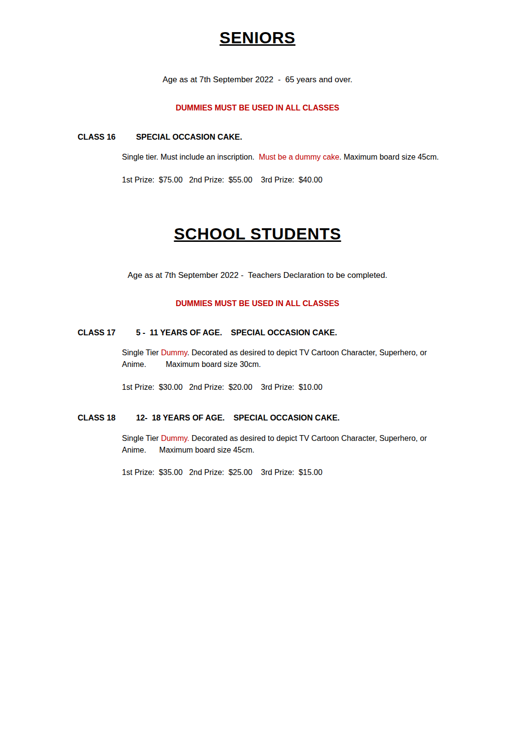SENIORS
Age as at 7th September 2022 - 65 years and over.
DUMMIES MUST BE USED IN ALL CLASSES
CLASS 16 SPECIAL OCCASION CAKE.
Single tier. Must include an inscription. Must be a dummy cake. Maximum board size 45cm.
1st Prize: $75.00 2nd Prize: $55.00 3rd Prize: $40.00
SCHOOL STUDENTS
Age as at 7th September 2022 - Teachers Declaration to be completed.
DUMMIES MUST BE USED IN ALL CLASSES
CLASS 175 - 11 YEARS OF AGE. SPECIAL OCCASION CAKE.
Single Tier Dummy. Decorated as desired to depict TV Cartoon Character, Superhero, or Anime. Maximum board size 30cm.
1st Prize: $30.00 2nd Prize: $20.00 3rd Prize: $10.00
CLASS 1812- 18 YEARS OF AGE. SPECIAL OCCASION CAKE.
Single Tier Dummy. Decorated as desired to depict TV Cartoon Character, Superhero, or Anime. Maximum board size 45cm.
1st Prize: $35.00 2nd Prize: $25.00 3rd Prize: $15.00